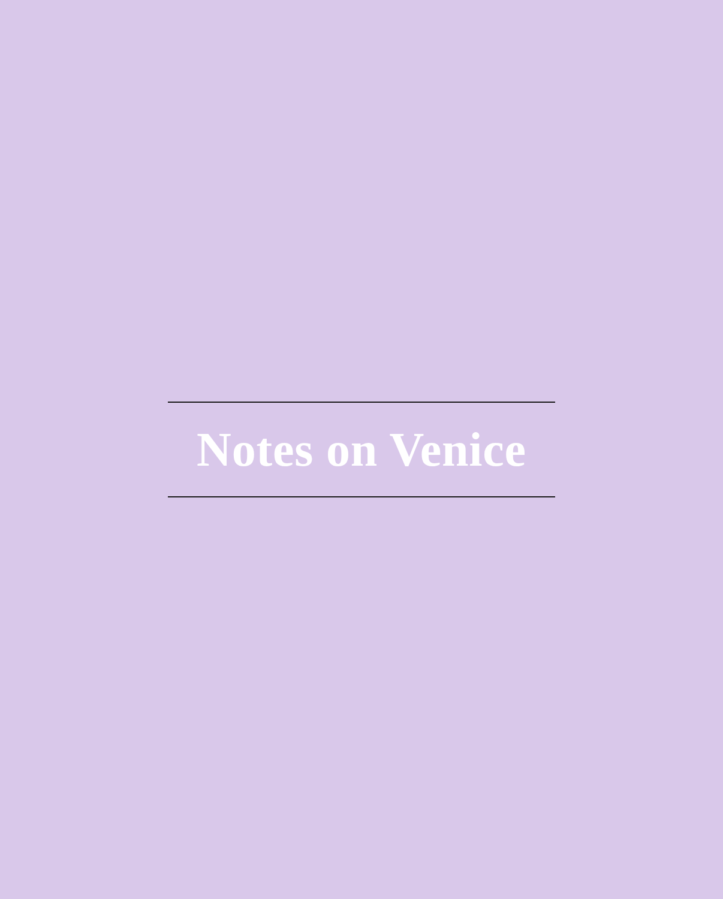Notes on Venice